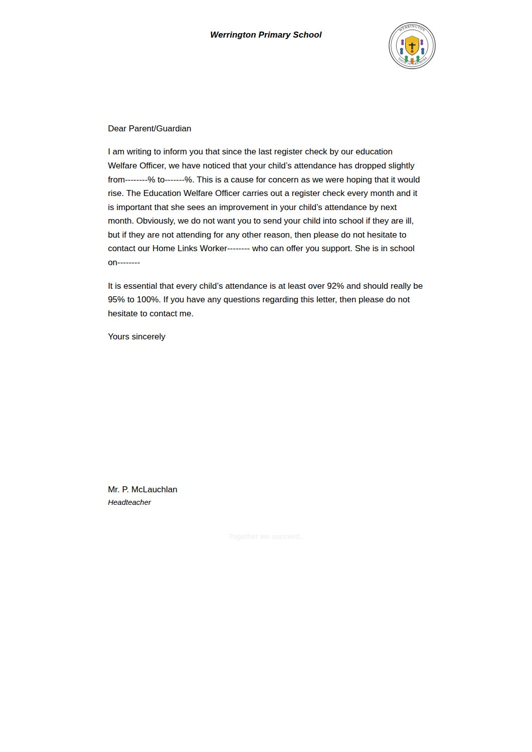Werrington Primary School
WERRINGTON PRIMARY SCHOOL
Dear Parent/Guardian
I am writing to inform you that since the last register check by our education Welfare Officer, we have noticed that your child’s attendance has dropped slightly from--------% to-------%. This is a cause for concern as we were hoping that it would rise. The Education Welfare Officer carries out a register check every month and it is important that she sees an improvement in your child’s attendance by next month. Obviously, we do not want you to send your child into school if they are ill, but if they are not attending for any other reason, then please do not hesitate to contact our Home Links Worker-------- who can offer you support. She is in school on--------
It is essential that every child’s attendance is at least over 92% and should really be 95% to 100%. If you have any questions regarding this letter, then please do not hesitate to contact me.
Yours sincerely
Mr. P. McLauchlan
Headteacher
Together we succeed..